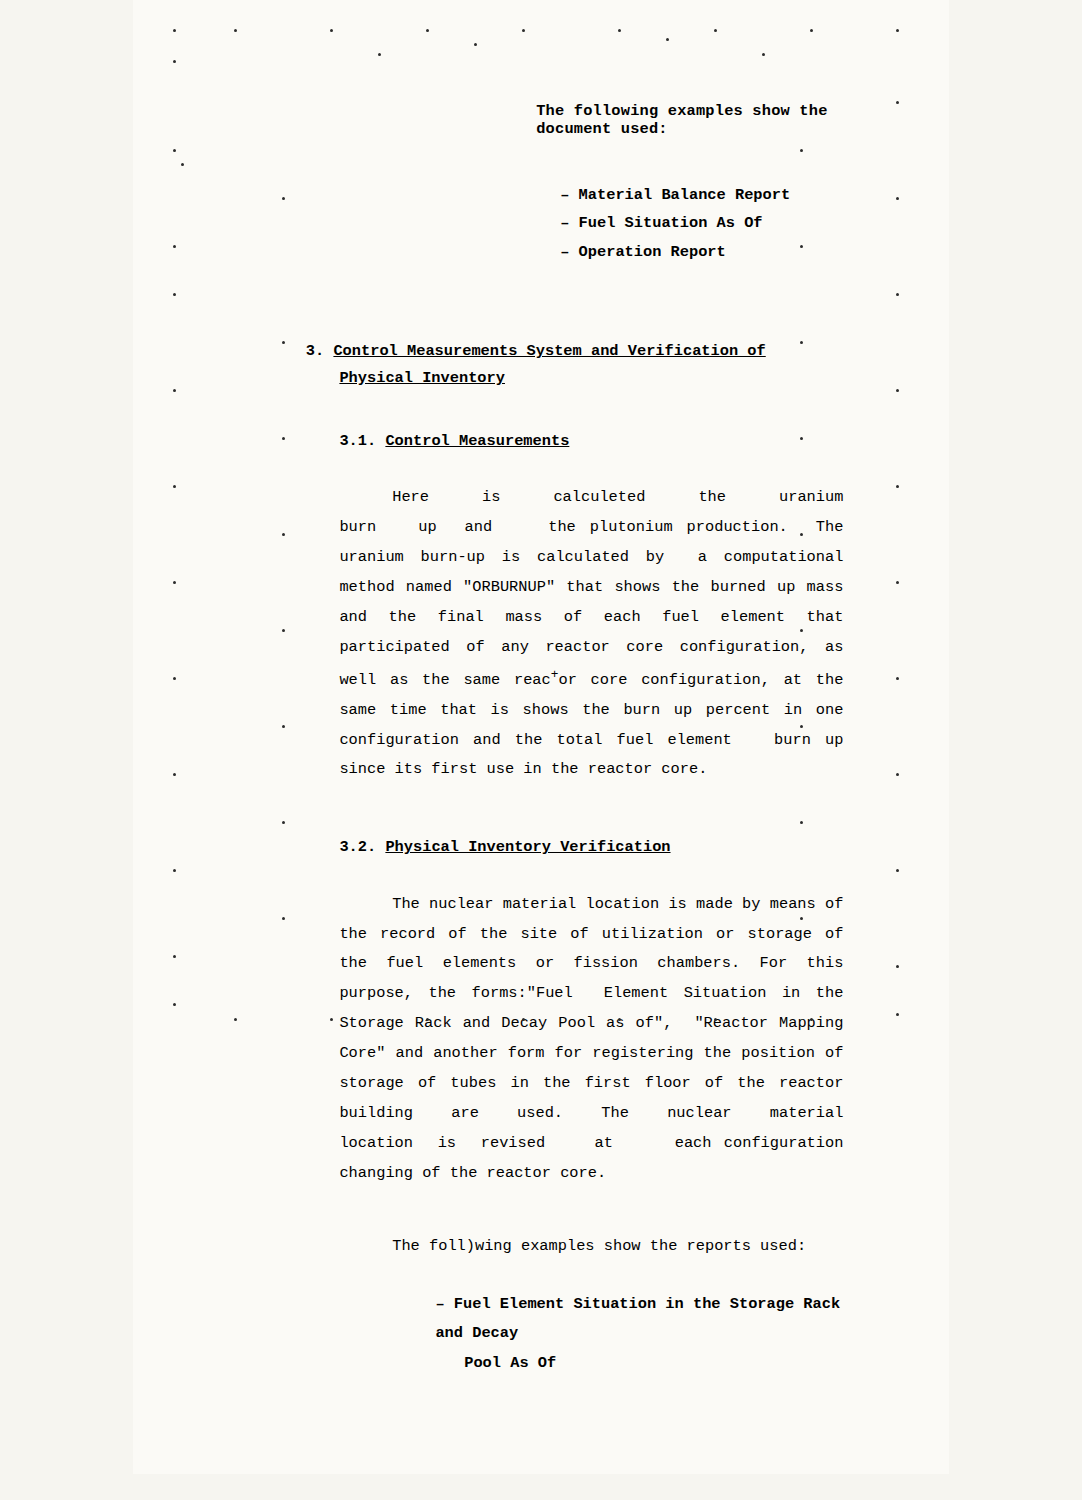The following examples show the document used:
Material Balance Report
Fuel Situation As Of
Operation Report
3. Control Measurements System and Verification of Physical Inventory
3.1. Control Measurements
Here is calculeted the uranium burn up and the plutonium production. The uranium burn-up is calculated by a computational method named "ORBURNUP" that shows the burned up mass and the final mass of each fuel element that participated of any reactor core configuration, as well as the same reac+or core configuration, at the same time that is shows the burn up percent in one configuration and the total fuel element burn up since its first use in the reactor core.
3.2. Physical Inventory Verification
The nuclear material location is made by means of the record of the site of utilization or storage of the fuel elements or fission chambers. For this purpose, the forms:"Fuel Element Situation in the Storage Rack and Decay Pool as of", "Reactor Mapping Core" and another form for registering the position of storage of tubes in the first floor of the reactor building are used. The nuclear material location is revised at each configuration changing of the reactor core.
The foll)wing examples show the reports used:
Fuel Element Situation in the Storage Rack and DecayPool As Of